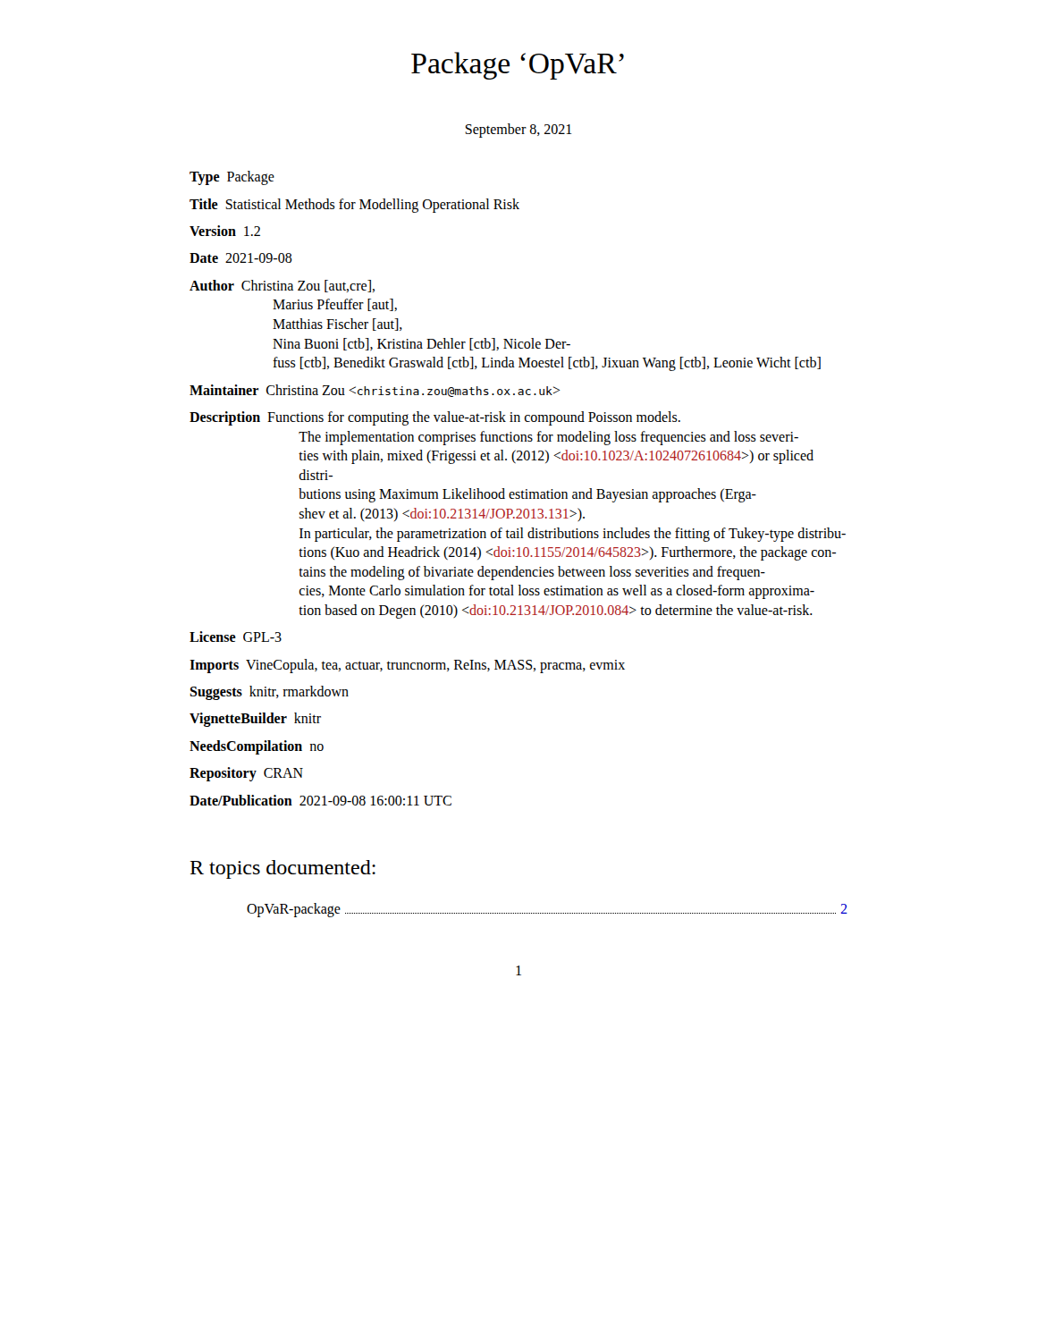Package ‘OpVaR’
September 8, 2021
Type
Package
Title
Statistical Methods for Modelling Operational Risk
Version
1.2
Date
2021-09-08
Author
Christina Zou [aut,cre],
Marius Pfeuffer [aut], Matthias Fischer [aut], Nina Buoni [ctb], Kristina Dehler [ctb], Nicole Der- fuss [ctb], Benedikt Graswald [ctb], Linda Moestel [ctb], Jixuan Wang [ctb], Leonie Wicht [ctb]
Maintainer
Christina Zou <christina.zou@maths.ox.ac.uk>
Description
Functions for computing the value-at-risk in compound Poisson models. The implementation comprises functions for modeling loss frequencies and loss severi- ties with plain, mixed (Frigessi et al. (2012) <doi:10.1023/A:1024072610684>) or spliced distri- butions using Maximum Likelihood estimation and Bayesian approaches (Erga- shev et al. (2013) <doi:10.21314/JOP.2013.131>). In particular, the parametrization of tail distributions includes the fitting of Tukey-type distribu- tions (Kuo and Headrick (2014) <doi:10.1155/2014/645823>). Furthermore, the package con- tains the modeling of bivariate dependencies between loss severities and frequen- cies, Monte Carlo simulation for total loss estimation as well as a closed-form approxima- tion based on Degen (2010) <doi:10.21314/JOP.2010.084> to determine the value-at-risk.
License
GPL-3
Imports
VineCopula, tea, actuar, truncnorm, ReIns, MASS, pracma, evmix
Suggests
knitr, rmarkdown
VignetteBuilder
knitr
NeedsCompilation
no
Repository
CRAN
Date/Publication
2021-09-08 16:00:11 UTC
R topics documented:
OpVaR-package 2
1